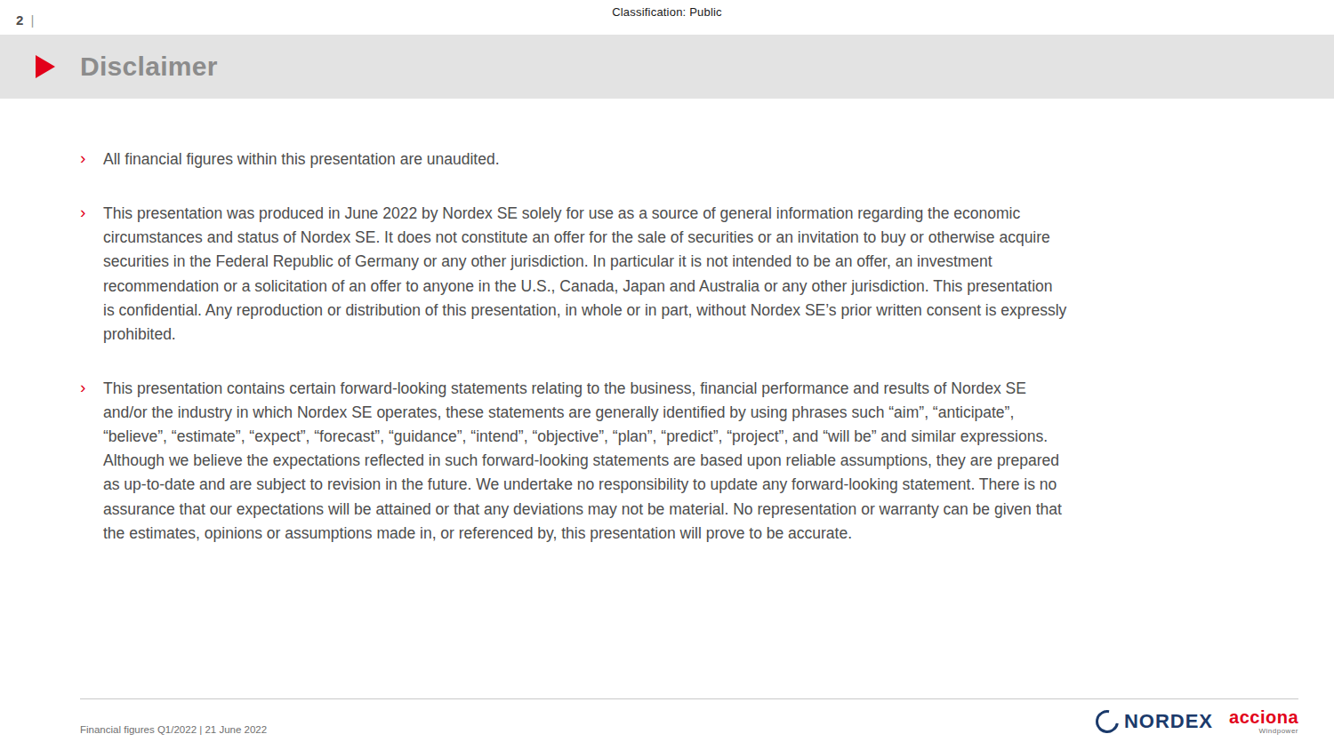Classification: Public
2 |
Disclaimer
All financial figures within this presentation are unaudited.
This presentation was produced in June 2022 by Nordex SE solely for use as a source of general information regarding the economic circumstances and status of Nordex SE. It does not constitute an offer for the sale of securities or an invitation to buy or otherwise acquire securities in the Federal Republic of Germany or any other jurisdiction. In particular it is not intended to be an offer, an investment recommendation or a solicitation of an offer to anyone in the U.S., Canada, Japan and Australia or any other jurisdiction. This presentation is confidential. Any reproduction or distribution of this presentation, in whole or in part, without Nordex SE’s prior written consent is expressly prohibited.
This presentation contains certain forward-looking statements relating to the business, financial performance and results of Nordex SE and/or the industry in which Nordex SE operates, these statements are generally identified by using phrases such “aim”, “anticipate”, “believe”, “estimate”, “expect”, “forecast”, “guidance”, “intend”, “objective”, “plan”, “predict”, “project”, and “will be” and similar expressions. Although we believe the expectations reflected in such forward-looking statements are based upon reliable assumptions, they are prepared as up-to-date and are subject to revision in the future. We undertake no responsibility to update any forward-looking statement. There is no assurance that our expectations will be attained or that any deviations may not be material. No representation or warranty can be given that the estimates, opinions or assumptions made in, or referenced by, this presentation will prove to be accurate.
Financial figures Q1/2022 | 21 June 2022
NORDEX
acciona Windpower